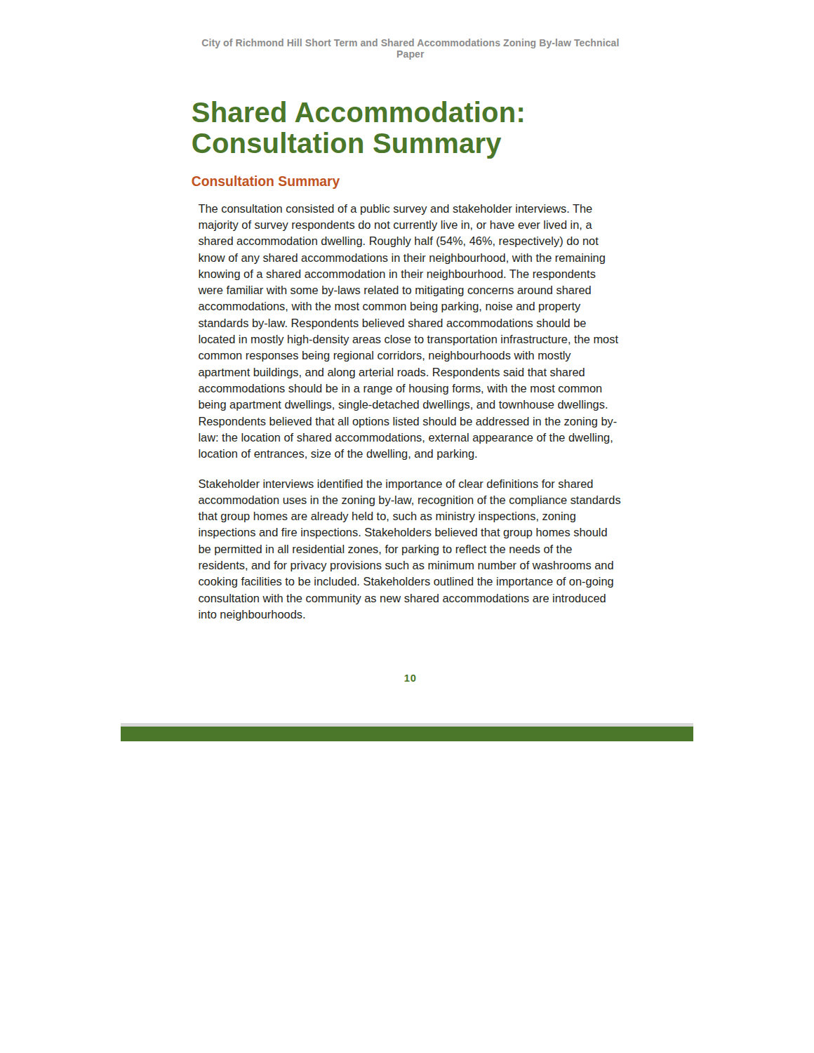City of Richmond Hill Short Term and Shared Accommodations Zoning By-law Technical Paper
Shared Accommodation: Consultation Summary
Consultation Summary
The consultation consisted of a public survey and stakeholder interviews. The majority of survey respondents do not currently live in, or have ever lived in, a shared accommodation dwelling. Roughly half (54%, 46%, respectively) do not know of any shared accommodations in their neighbourhood, with the remaining knowing of a shared accommodation in their neighbourhood. The respondents were familiar with some by-laws related to mitigating concerns around shared accommodations, with the most common being parking, noise and property standards by-law. Respondents believed shared accommodations should be located in mostly high-density areas close to transportation infrastructure, the most common responses being regional corridors, neighbourhoods with mostly apartment buildings, and along arterial roads. Respondents said that shared accommodations should be in a range of housing forms, with the most common being apartment dwellings, single-detached dwellings, and townhouse dwellings. Respondents believed that all options listed should be addressed in the zoning by-law: the location of shared accommodations, external appearance of the dwelling, location of entrances, size of the dwelling, and parking.
Stakeholder interviews identified the importance of clear definitions for shared accommodation uses in the zoning by-law, recognition of the compliance standards that group homes are already held to, such as ministry inspections, zoning inspections and fire inspections. Stakeholders believed that group homes should be permitted in all residential zones, for parking to reflect the needs of the residents, and for privacy provisions such as minimum number of washrooms and cooking facilities to be included. Stakeholders outlined the importance of on-going consultation with the community as new shared accommodations are introduced into neighbourhoods.
10